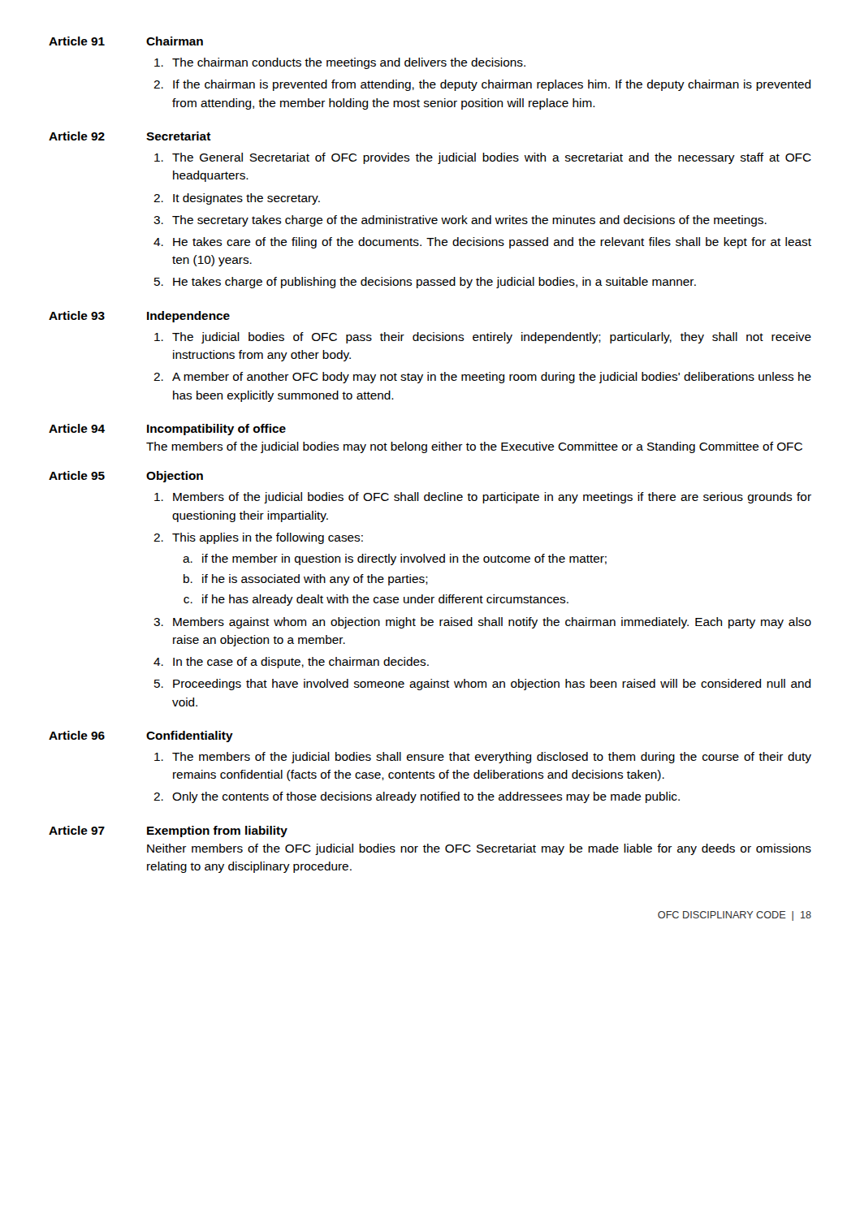Article 91
Chairman
The chairman conducts the meetings and delivers the decisions.
If the chairman is prevented from attending, the deputy chairman replaces him. If the deputy chairman is prevented from attending, the member holding the most senior position will replace him.
Article 92
Secretariat
The General Secretariat of OFC provides the judicial bodies with a secretariat and the necessary staff at OFC headquarters.
It designates the secretary.
The secretary takes charge of the administrative work and writes the minutes and decisions of the meetings.
He takes care of the filing of the documents. The decisions passed and the relevant files shall be kept for at least ten (10) years.
He takes charge of publishing the decisions passed by the judicial bodies, in a suitable manner.
Article 93
Independence
The judicial bodies of OFC pass their decisions entirely independently; particularly, they shall not receive instructions from any other body.
A member of another OFC body may not stay in the meeting room during the judicial bodies' deliberations unless he has been explicitly summoned to attend.
Article 94
Incompatibility of office
The members of the judicial bodies may not belong either to the Executive Committee or a Standing Committee of OFC
Article 95
Objection
Members of the judicial bodies of OFC shall decline to participate in any meetings if there are serious grounds for questioning their impartiality.
This applies in the following cases:
if the member in question is directly involved in the outcome of the matter;
if he is associated with any of the parties;
if he has already dealt with the case under different circumstances.
Members against whom an objection might be raised shall notify the chairman immediately. Each party may also raise an objection to a member.
In the case of a dispute, the chairman decides.
Proceedings that have involved someone against whom an objection has been raised will be considered null and void.
Article 96
Confidentiality
The members of the judicial bodies shall ensure that everything disclosed to them during the course of their duty remains confidential (facts of the case, contents of the deliberations and decisions taken).
Only the contents of those decisions already notified to the addressees may be made public.
Article 97
Exemption from liability
Neither members of the OFC judicial bodies nor the OFC Secretariat may be made liable for any deeds or omissions relating to any disciplinary procedure.
OFC DISCIPLINARY CODE | 18